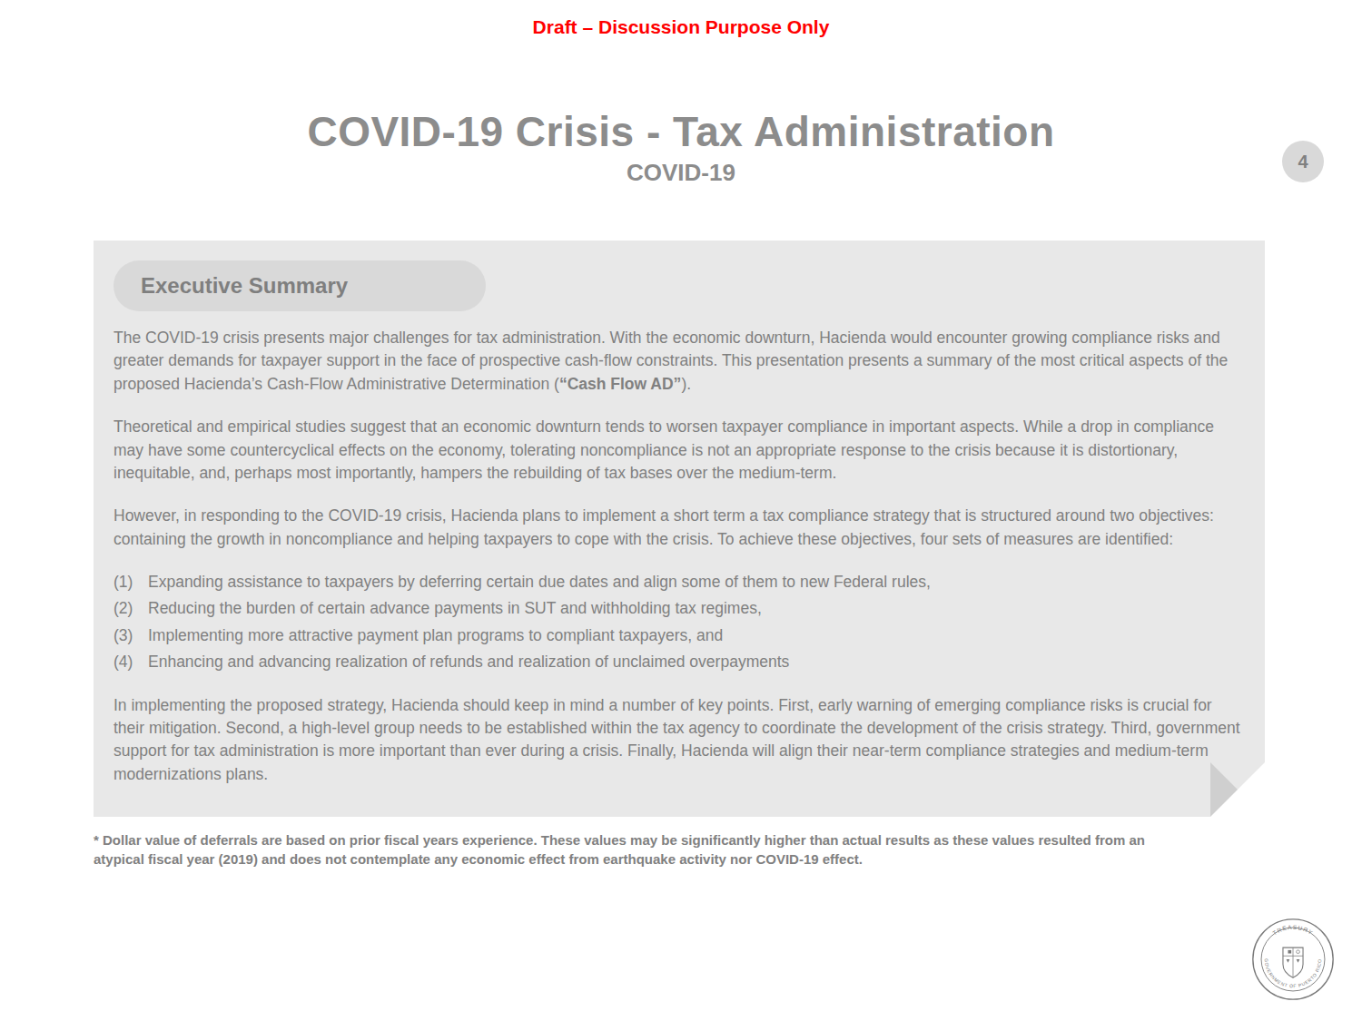Draft – Discussion Purpose Only
COVID-19 Crisis - Tax Administration
COVID-19
4
Executive Summary
The COVID-19 crisis presents major challenges for tax administration. With the economic downturn, Hacienda would encounter growing compliance risks and greater demands for taxpayer support in the face of prospective cash-flow constraints. This presentation presents a summary of the most critical aspects of the proposed Hacienda’s Cash-Flow Administrative Determination (“Cash Flow AD”).
Theoretical and empirical studies suggest that an economic downturn tends to worsen taxpayer compliance in important aspects. While a drop in compliance may have some countercyclical effects on the economy, tolerating noncompliance is not an appropriate response to the crisis because it is distortionary, inequitable, and, perhaps most importantly, hampers the rebuilding of tax bases over the medium-term.
However, in responding to the COVID-19 crisis, Hacienda plans to implement a short term a tax compliance strategy that is structured around two objectives: containing the growth in noncompliance and helping taxpayers to cope with the crisis. To achieve these objectives, four sets of measures are identified:
(1) Expanding assistance to taxpayers by deferring certain due dates and align some of them to new Federal rules,
(2) Reducing the burden of certain advance payments in SUT and withholding tax regimes,
(3) Implementing more attractive payment plan programs to compliant taxpayers, and
(4) Enhancing and advancing realization of refunds and realization of unclaimed overpayments
In implementing the proposed strategy, Hacienda should keep in mind a number of key points. First, early warning of emerging compliance risks is crucial for their mitigation. Second, a high-level group needs to be established within the tax agency to coordinate the development of the crisis strategy. Third, government support for tax administration is more important than ever during a crisis. Finally, Hacienda will align their near-term compliance strategies and medium-term modernizations plans.
* Dollar value of deferrals are based on prior fiscal years experience. These values may be significantly higher than actual results as these values resulted from an atypical fiscal year (2019) and does not contemplate any economic effect from earthquake activity nor COVID-19 effect.
TREASURY GOVERNMENT OF PUERTO RICO